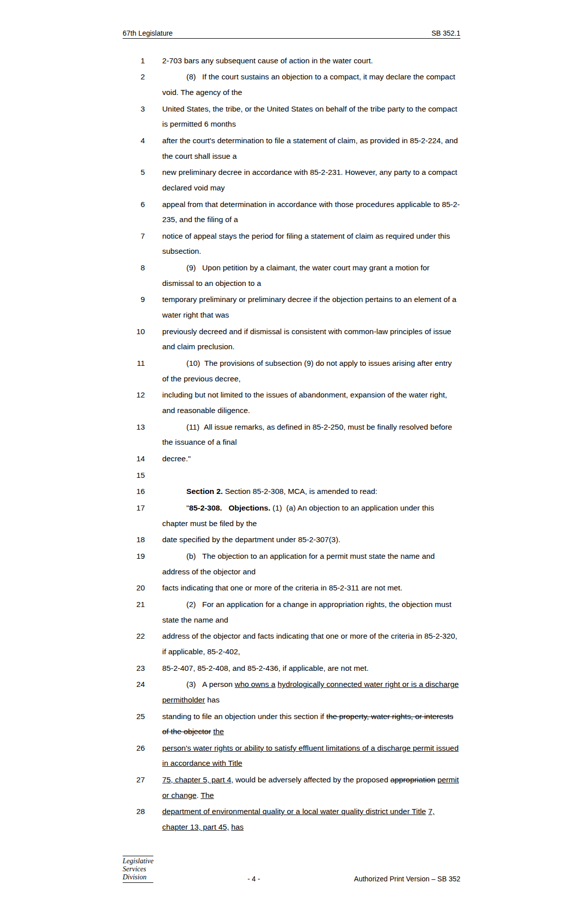67th Legislature
SB 352.1
| 1 | 2-703 bars any subsequent cause of action in the water court. |
| 2 | (8) If the court sustains an objection to a compact, it may declare the compact void. The agency of the |
| 3 | United States, the tribe, or the United States on behalf of the tribe party to the compact is permitted 6 months |
| 4 | after the court's determination to file a statement of claim, as provided in 85-2-224, and the court shall issue a |
| 5 | new preliminary decree in accordance with 85-2-231. However, any party to a compact declared void may |
| 6 | appeal from that determination in accordance with those procedures applicable to 85-2-235, and the filing of a |
| 7 | notice of appeal stays the period for filing a statement of claim as required under this subsection. |
| 8 | (9) Upon petition by a claimant, the water court may grant a motion for dismissal to an objection to a |
| 9 | temporary preliminary or preliminary decree if the objection pertains to an element of a water right that was |
| 10 | previously decreed and if dismissal is consistent with common-law principles of issue and claim preclusion. |
| 11 | (10) The provisions of subsection (9) do not apply to issues arising after entry of the previous decree, |
| 12 | including but not limited to the issues of abandonment, expansion of the water right, and reasonable diligence. |
| 13 | (11) All issue remarks, as defined in 85-2-250, must be finally resolved before the issuance of a final |
| 14 | decree." |
| 15 | |
| 16 | Section 2. Section 85-2-308, MCA, is amended to read: |
| 17 | " 85-2-308. Objections. (1) (a) An objection to an application under this chapter must be filed by the |
| 18 | date specified by the department under 85-2-307(3). |
| 19 | (b) The objection to an application for a permit must state the name and address of the objector and |
| 20 | facts indicating that one or more of the criteria in 85-2-311 are not met. |
| 21 | (2) For an application for a change in appropriation rights, the objection must state the name and |
| 22 | address of the objector and facts indicating that one or more of the criteria in 85-2-320, if applicable, 85-2-402, |
| 23 | 85-2-407, 85-2-408, and 85-2-436, if applicable, are not met. |
| 24 | (3) A person who owns a hydrologically connected water right or is a discharge permitholder has |
| 25 | standing to file an objection under this section if the property, water rights, or interests of the objector the |
| 26 | person's water rights or ability to satisfy effluent limitations of a discharge permit issued in accordance with Title |
| 27 | 75, chapter 5, part 4, would be adversely affected by the proposed appropriation permit or change . The |
| 28 | department of environmental quality or a local water quality district under Title 7, chapter 13, part 45, has |
Legislative
Services
Division
- 4 -
Authorized Print Version – SB 352